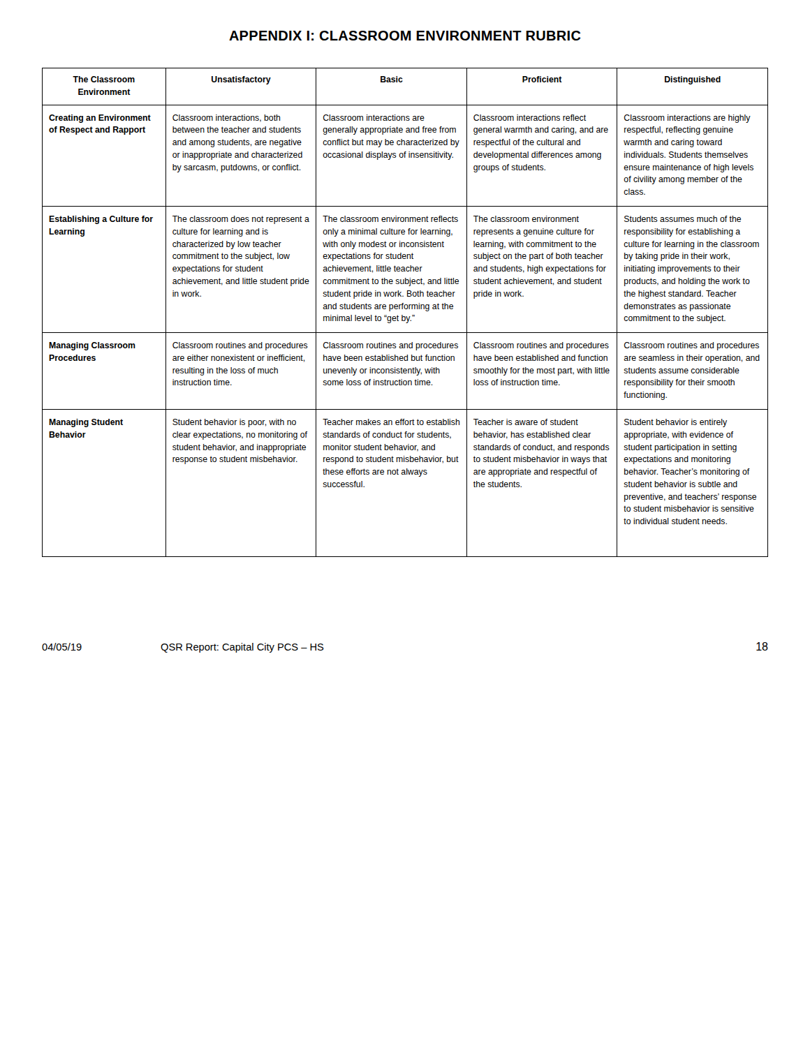APPENDIX I: CLASSROOM ENVIRONMENT RUBRIC
| The Classroom Environment | Unsatisfactory | Basic | Proficient | Distinguished |
| --- | --- | --- | --- | --- |
| Creating an Environment of Respect and Rapport | Classroom interactions, both between the teacher and students and among students, are negative or inappropriate and characterized by sarcasm, putdowns, or conflict. | Classroom interactions are generally appropriate and free from conflict but may be characterized by occasional displays of insensitivity. | Classroom interactions reflect general warmth and caring, and are respectful of the cultural and developmental differences among groups of students. | Classroom interactions are highly respectful, reflecting genuine warmth and caring toward individuals. Students themselves ensure maintenance of high levels of civility among member of the class. |
| Establishing a Culture for Learning | The classroom does not represent a culture for learning and is characterized by low teacher commitment to the subject, low expectations for student achievement, and little student pride in work. | The classroom environment reflects only a minimal culture for learning, with only modest or inconsistent expectations for student achievement, little teacher commitment to the subject, and little student pride in work. Both teacher and students are performing at the minimal level to “get by.” | The classroom environment represents a genuine culture for learning, with commitment to the subject on the part of both teacher and students, high expectations for student achievement, and student pride in work. | Students assumes much of the responsibility for establishing a culture for learning in the classroom by taking pride in their work, initiating improvements to their products, and holding the work to the highest standard. Teacher demonstrates as passionate commitment to the subject. |
| Managing Classroom Procedures | Classroom routines and procedures are either nonexistent or inefficient, resulting in the loss of much instruction time. | Classroom routines and procedures have been established but function unevenly or inconsistently, with some loss of instruction time. | Classroom routines and procedures have been established and function smoothly for the most part, with little loss of instruction time. | Classroom routines and procedures are seamless in their operation, and students assume considerable responsibility for their smooth functioning. |
| Managing Student Behavior | Student behavior is poor, with no clear expectations, no monitoring of student behavior, and inappropriate response to student misbehavior. | Teacher makes an effort to establish standards of conduct for students, monitor student behavior, and respond to student misbehavior, but these efforts are not always successful. | Teacher is aware of student behavior, has established clear standards of conduct, and responds to student misbehavior in ways that are appropriate and respectful of the students. | Student behavior is entirely appropriate, with evidence of student participation in setting expectations and monitoring behavior. Teacher’s monitoring of student behavior is subtle and preventive, and teachers’ response to student misbehavior is sensitive to individual student needs. |
04/05/19 QSR Report: Capital City PCS – HS 18